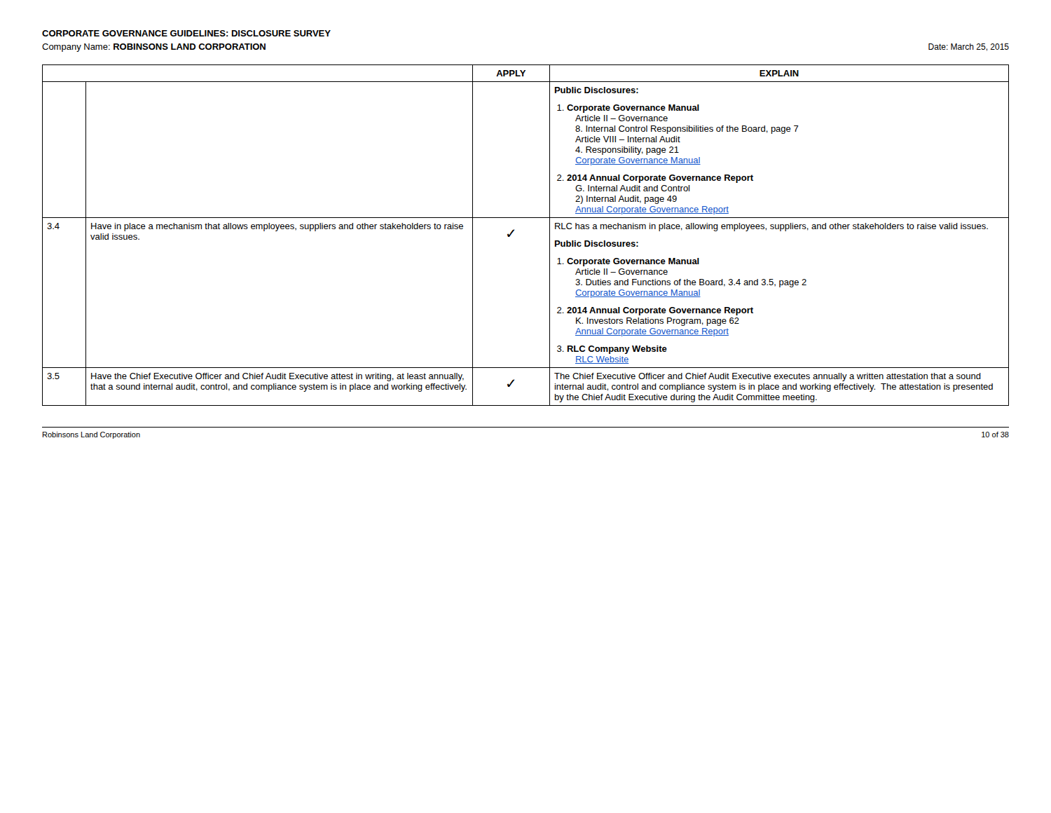CORPORATE GOVERNANCE GUIDELINES: DISCLOSURE SURVEY
Company Name: ROBINSONS LAND CORPORATION
Date: March 25, 2015
| | APPLY | EXPLAIN |
| --- | --- | --- |
| | | | Public Disclosures: Corporate Governance Manual Article II – Governance 8. Internal Control Responsibilities of the Board, page 7 Article VIII – Internal Audit 4. Responsibility, page 21 Corporate Governance Manual 2014 Annual Corporate Governance Report G. Internal Audit and Control 2) Internal Audit, page 49 Annual Corporate Governance Report |
| 3.4 | Have in place a mechanism that allows employees, suppliers and other stakeholders to raise valid issues. | ✓ | RLC has a mechanism in place, allowing employees, suppliers, and other stakeholders to raise valid issues. Public Disclosures: Corporate Governance Manual Article II – Governance 3. Duties and Functions of the Board, 3.4 and 3.5, page 2 Corporate Governance Manual 2014 Annual Corporate Governance Report K. Investors Relations Program, page 62 Annual Corporate Governance Report RLC Company Website RLC Website |
| 3.5 | Have the Chief Executive Officer and Chief Audit Executive attest in writing, at least annually, that a sound internal audit, control, and compliance system is in place and working effectively. | ✓ | The Chief Executive Officer and Chief Audit Executive executes annually a written attestation that a sound internal audit, control and compliance system is in place and working effectively. The attestation is presented by the Chief Audit Executive during the Audit Committee meeting. |
Robinsons Land Corporation
10 of 38